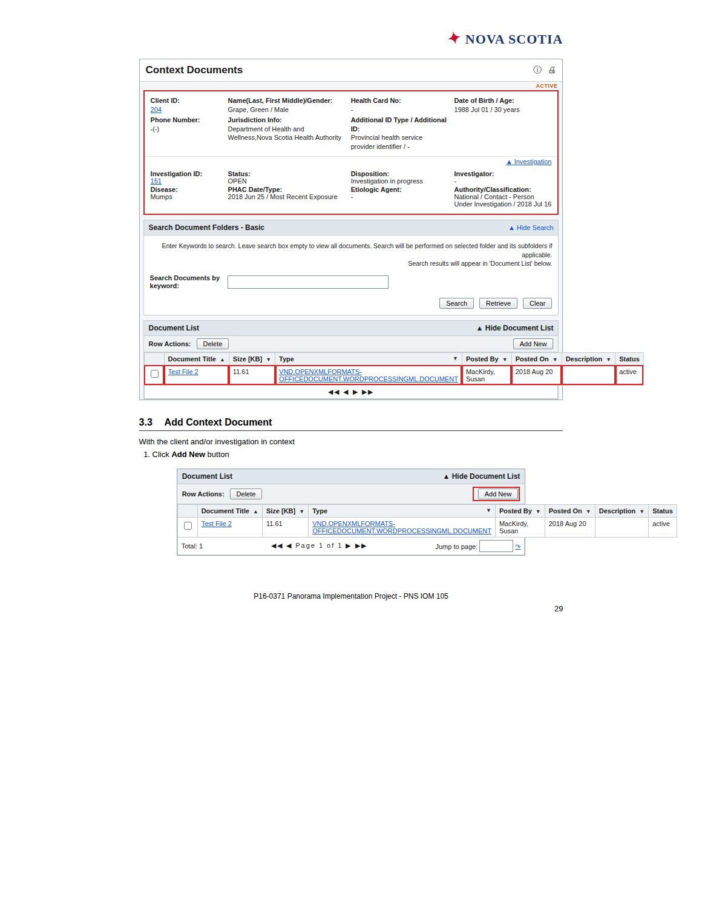✦NOVA SCOTIA
Context Documents
ⓘ🖨
ACTIVE
Client ID:
204
Name(Last, First Middle)/Gender:
Grape, Green / Male
Health Card No:
-
Date of Birth / Age:
1988 Jul 01 / 30 years
Phone Number:
-(-)
Jurisdiction Info:
Department of Health and Wellness,Nova Scotia Health Authority
Additional ID Type / Additional ID:
Provincial health service provider identifier / -
▲ Investigation
Investigation ID:
151
Status:
OPEN
Disposition:
Investigation in progress
Investigator:
-
Disease:
Mumps
PHAC Date/Type:
2018 Jun 25 / Most Recent Exposure
Etiologic Agent:
-
Authority/Classification:
National / Contact - Person Under Investigation / 2018 Jul 16
Search Document Folders - Basic ▲ Hide Search
Enter Keywords to search. Leave search box empty to view all documents. Search will be performed on selected folder and its subfolders if applicable.
Search results will appear in 'Document List' below.
Search Documents by keyword:
Search Retrieve Clear
Document List ▲ Hide Document List
Row Actions: Delete
Add New
| Select | Document Title ▲ | Size [KB] ▼ | Type ▼ | Posted By ▼ | Posted On ▼ | Description ▼ | Status |
| --- | --- | --- | --- | --- | --- | --- | --- |
| | Test File 2 | 11.61 | VND.OPENXMLFORMATS-OFFICEDOCUMENT.WORDPROCESSINGML.DOCUMENT | MacKirdy, Susan | 2018 Aug 20 | | active |
◀◀ ◀ ▶ ▶▶
3.3 Add Context Document
With the client and/or investigation in context
Click Add New button
Document List ▲ Hide Document List
Row Actions: Delete
Add New
| Select | Document Title ▲ | Size [KB] ▼ | Type ▼ | Posted By ▼ | Posted On ▼ | Description ▼ | Status |
| --- | --- | --- | --- | --- | --- | --- | --- |
| | Test File 2 | 11.61 | VND.OPENXMLFORMATS-OFFICEDOCUMENT.WORDPROCESSINGML.DOCUMENT | MacKirdy, Susan | 2018 Aug 20 | | active |
Total: 1 ◀◀ ◀ Page 1 of 1 ▶ ▶▶ Jump to page: ↷
P16-0371 Panorama Implementation Project - PNS IOM 105
29